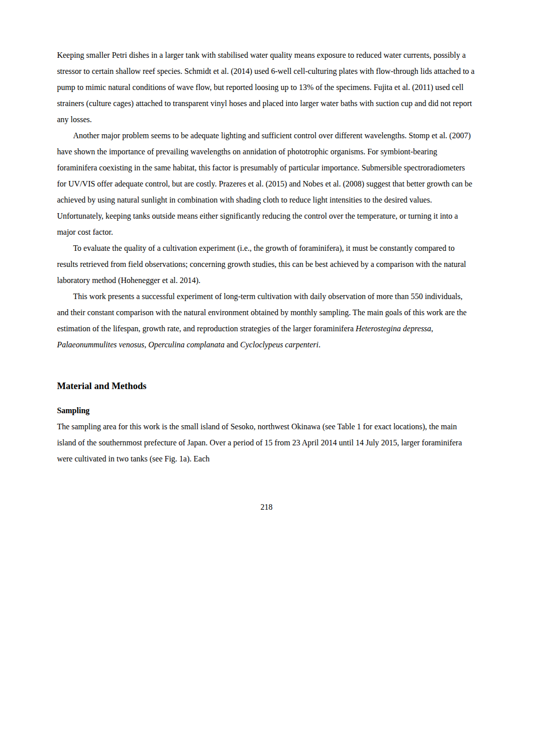Keeping smaller Petri dishes in a larger tank with stabilised water quality means exposure to reduced water currents, possibly a stressor to certain shallow reef species. Schmidt et al. (2014) used 6-well cell-culturing plates with flow-through lids attached to a pump to mimic natural conditions of wave flow, but reported loosing up to 13% of the specimens. Fujita et al. (2011) used cell strainers (culture cages) attached to transparent vinyl hoses and placed into larger water baths with suction cup and did not report any losses.
Another major problem seems to be adequate lighting and sufficient control over different wavelengths. Stomp et al. (2007) have shown the importance of prevailing wavelengths on annidation of phototrophic organisms. For symbiont-bearing foraminifera coexisting in the same habitat, this factor is presumably of particular importance. Submersible spectroradiometers for UV/VIS offer adequate control, but are costly. Prazeres et al. (2015) and Nobes et al. (2008) suggest that better growth can be achieved by using natural sunlight in combination with shading cloth to reduce light intensities to the desired values. Unfortunately, keeping tanks outside means either significantly reducing the control over the temperature, or turning it into a major cost factor.
To evaluate the quality of a cultivation experiment (i.e., the growth of foraminifera), it must be constantly compared to results retrieved from field observations; concerning growth studies, this can be best achieved by a comparison with the natural laboratory method (Hohenegger et al. 2014).
This work presents a successful experiment of long-term cultivation with daily observation of more than 550 individuals, and their constant comparison with the natural environment obtained by monthly sampling. The main goals of this work are the estimation of the lifespan, growth rate, and reproduction strategies of the larger foraminifera Heterostegina depressa, Palaeonummulites venosus, Operculina complanata and Cycloclypeus carpenteri.
Material and Methods
Sampling
The sampling area for this work is the small island of Sesoko, northwest Okinawa (see Table 1 for exact locations), the main island of the southernmost prefecture of Japan. Over a period of 15 from 23 April 2014 until 14 July 2015, larger foraminifera were cultivated in two tanks (see Fig. 1a). Each
218